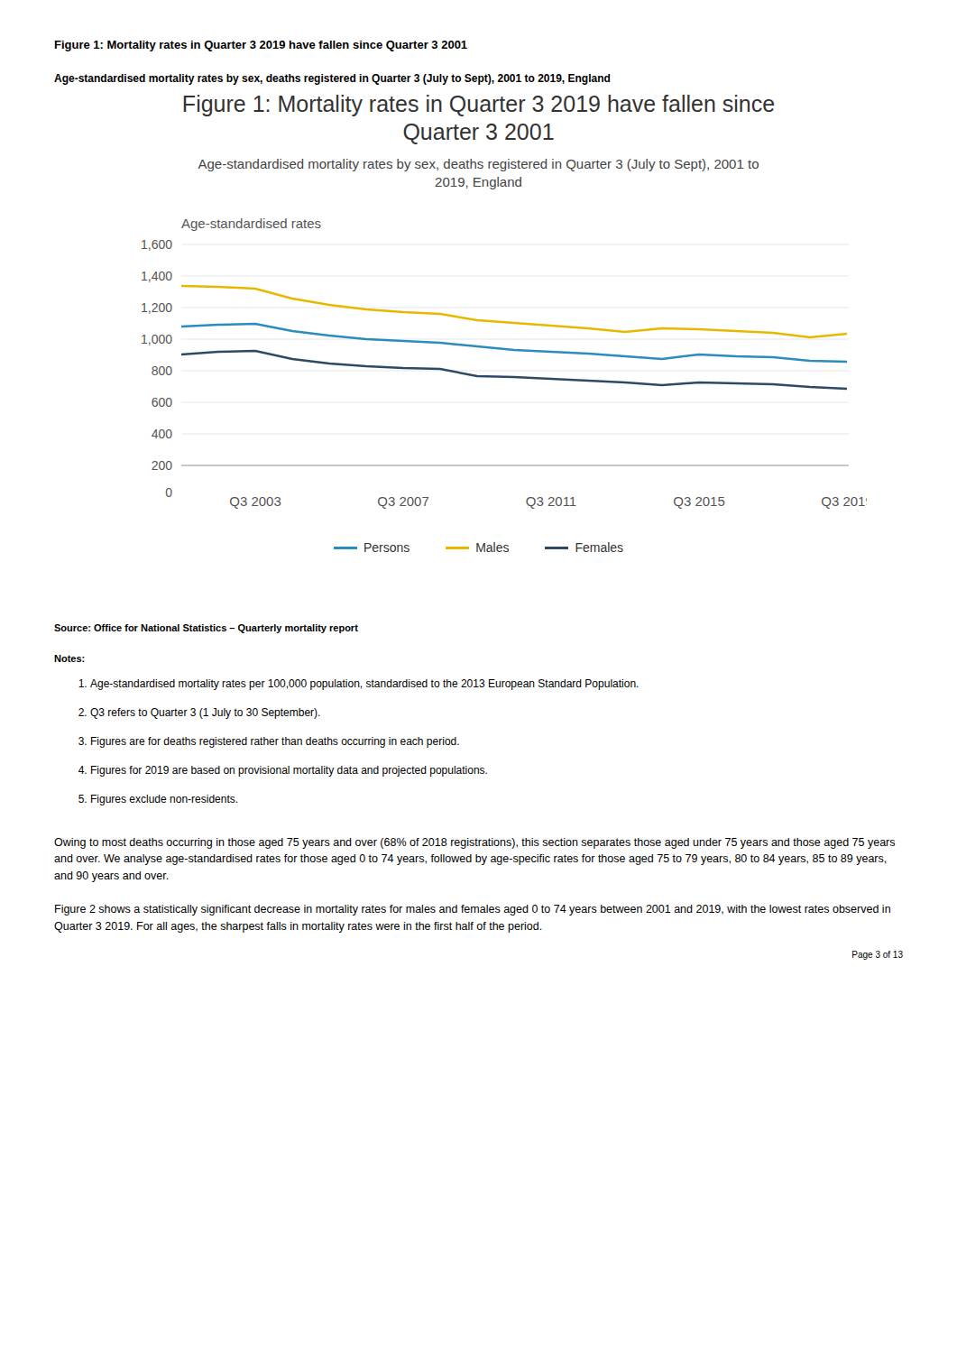Figure 1: Mortality rates in Quarter 3 2019 have fallen since Quarter 3 2001
Age-standardised mortality rates by sex, deaths registered in Quarter 3 (July to Sept), 2001 to 2019, England
Figure 1: Mortality rates in Quarter 3 2019 have fallen since
Quarter 3 2001 Age-standardised mortality rates by sex, deaths registered in Quarter 3 (July to Sept), 2001 to
2019, England
Age-standardised rates 1,600 1,400 1,200 1,000 800 600 400 200 0 Q3 2003 Q3 2007 Q3 2011 Q3 2015 Q3 2019
Persons Males Females
Source: Office for National Statistics – Quarterly mortality report
Notes:
Age-standardised mortality rates per 100,000 population, standardised to the 2013 European Standard Population.
Q3 refers to Quarter 3 (1 July to 30 September).
Figures are for deaths registered rather than deaths occurring in each period.
Figures for 2019 are based on provisional mortality data and projected populations.
Figures exclude non-residents.
Owing to most deaths occurring in those aged 75 years and over (68% of 2018 registrations), this section separates those aged under 75 years and those aged 75 years and over. We analyse age-standardised rates for those aged 0 to 74 years, followed by age-specific rates for those aged 75 to 79 years, 80 to 84 years, 85 to 89 years, and 90 years and over.
Figure 2 shows a statistically significant decrease in mortality rates for males and females aged 0 to 74 years between 2001 and 2019, with the lowest rates observed in Quarter 3 2019. For all ages, the sharpest falls in mortality rates were in the first half of the period.
Page 3 of 13